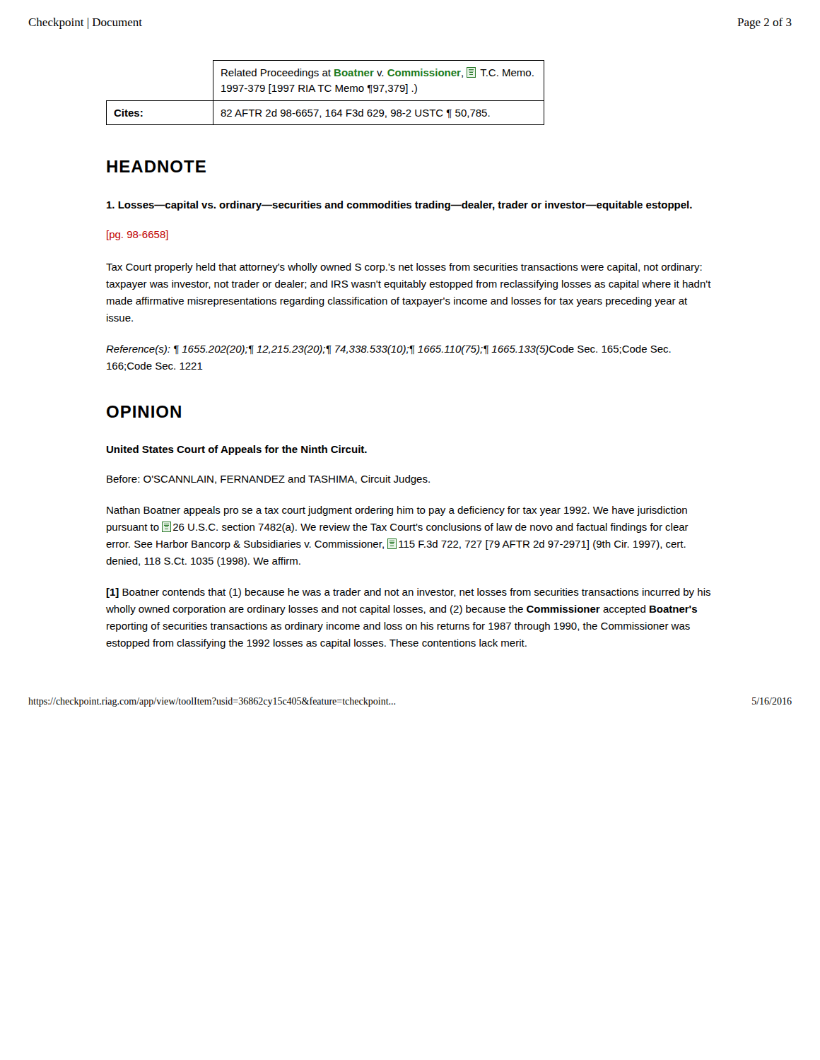Checkpoint | Document
Page 2 of 3
| | Related Proceedings at Boatner v. Commissioner , T.C. Memo. 1997-379 [1997 RIA TC Memo ¶97,379] .) |
| Cites: | 82 AFTR 2d 98-6657, 164 F3d 629, 98-2 USTC ¶ 50,785. |
HEADNOTE
1. Losses—capital vs. ordinary—securities and commodities trading—dealer, trader or investor—equitable estoppel.
[pg. 98-6658]
Tax Court properly held that attorney's wholly owned S corp.'s net losses from securities transactions were capital, not ordinary: taxpayer was investor, not trader or dealer; and IRS wasn't equitably estopped from reclassifying losses as capital where it hadn't made affirmative misrepresentations regarding classification of taxpayer's income and losses for tax years preceding year at issue.
Reference(s): ¶ 1655.202(20);¶ 12,215.23(20);¶ 74,338.533(10);¶ 1665.110(75);¶ 1665.133(5)Code Sec. 165;Code Sec. 166;Code Sec. 1221
OPINION
United States Court of Appeals for the Ninth Circuit.
Before: O'SCANNLAIN, FERNANDEZ and TASHIMA, Circuit Judges.
Nathan Boatner appeals pro se a tax court judgment ordering him to pay a deficiency for tax year 1992. We have jurisdiction pursuant to 26 U.S.C. section 7482(a). We review the Tax Court's conclusions of law de novo and factual findings for clear error. See Harbor Bancorp & Subsidiaries v. Commissioner, 115 F.3d 722, 727 [79 AFTR 2d 97-2971] (9th Cir. 1997), cert. denied, 118 S.Ct. 1035 (1998). We affirm.
[1] Boatner contends that (1) because he was a trader and not an investor, net losses from securities transactions incurred by his wholly owned corporation are ordinary losses and not capital losses, and (2) because the Commissioner accepted Boatner's reporting of securities transactions as ordinary income and loss on his returns for 1987 through 1990, the Commissioner was estopped from classifying the 1992 losses as capital losses. These contentions lack merit.
https://checkpoint.riag.com/app/view/toolItem?usid=36862cy15c405&feature=tcheckpoint...
5/16/2016